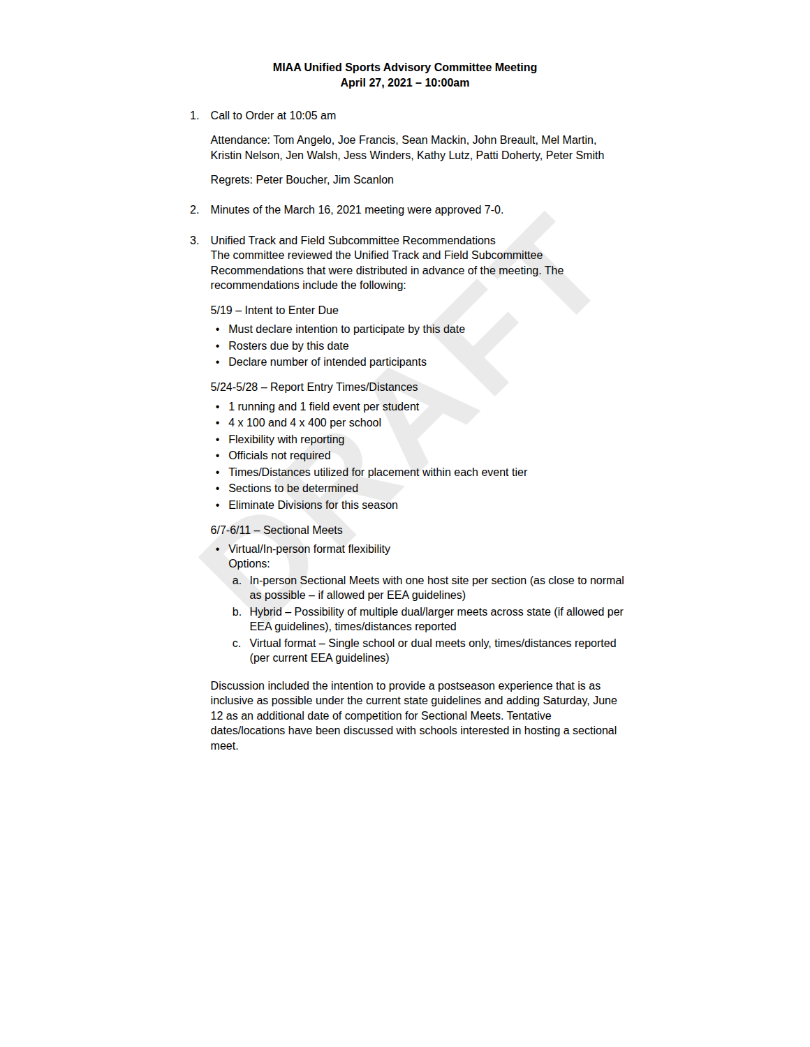DRAFT
MIAA Unified Sports Advisory Committee Meeting April 27, 2021 – 10:00am
Call to Order at 10:05 am
Attendance: Tom Angelo, Joe Francis, Sean Mackin, John Breault, Mel Martin, Kristin Nelson, Jen Walsh, Jess Winders, Kathy Lutz, Patti Doherty, Peter Smith
Regrets: Peter Boucher, Jim Scanlon
Minutes of the March 16, 2021 meeting were approved 7-0.
Unified Track and Field Subcommittee Recommendations
The committee reviewed the Unified Track and Field Subcommittee Recommendations that were distributed in advance of the meeting. The recommendations include the following:
5/19 – Intent to Enter Due
Must declare intention to participate by this date
Rosters due by this date
Declare number of intended participants
5/24-5/28 – Report Entry Times/Distances
1 running and 1 field event per student
4 x 100 and 4 x 400 per school
Flexibility with reporting
Officials not required
Times/Distances utilized for placement within each event tier
Sections to be determined
Eliminate Divisions for this season
6/7-6/11 – Sectional Meets
Virtual/In-person format flexibility
Options:
In-person Sectional Meets with one host site per section (as close to normal as possible – if allowed per EEA guidelines)
Hybrid – Possibility of multiple dual/larger meets across state (if allowed per EEA guidelines), times/distances reported
Virtual format – Single school or dual meets only, times/distances reported (per current EEA guidelines)
Discussion included the intention to provide a postseason experience that is as inclusive as possible under the current state guidelines and adding Saturday, June 12 as an additional date of competition for Sectional Meets. Tentative dates/locations have been discussed with schools interested in hosting a sectional meet.